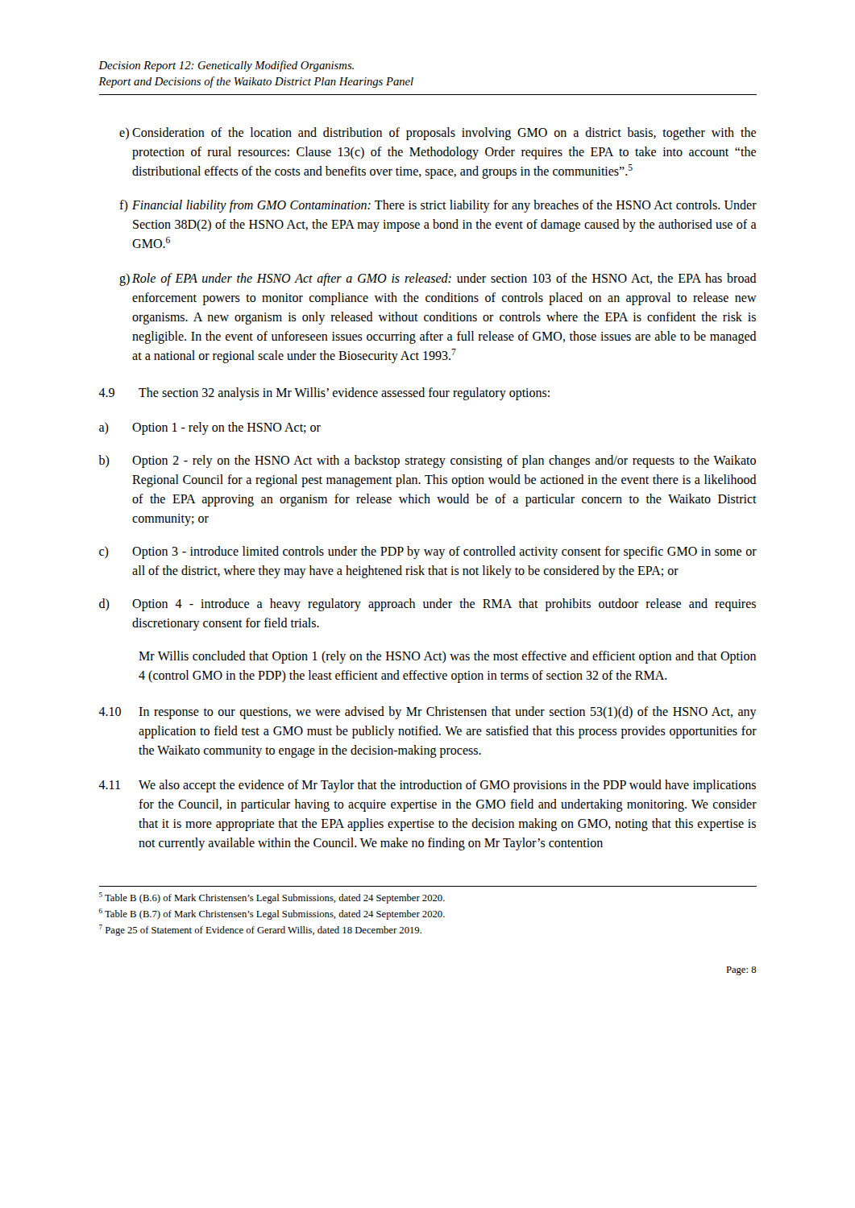Decision Report 12: Genetically Modified Organisms.
Report and Decisions of the Waikato District Plan Hearings Panel
e) Consideration of the location and distribution of proposals involving GMO on a district basis, together with the protection of rural resources: Clause 13(c) of the Methodology Order requires the EPA to take into account “the distributional effects of the costs and benefits over time, space, and groups in the communities”.5
f) Financial liability from GMO Contamination: There is strict liability for any breaches of the HSNO Act controls. Under Section 38D(2) of the HSNO Act, the EPA may impose a bond in the event of damage caused by the authorised use of a GMO.6
g) Role of EPA under the HSNO Act after a GMO is released: under section 103 of the HSNO Act, the EPA has broad enforcement powers to monitor compliance with the conditions of controls placed on an approval to release new organisms. A new organism is only released without conditions or controls where the EPA is confident the risk is negligible. In the event of unforeseen issues occurring after a full release of GMO, those issues are able to be managed at a national or regional scale under the Biosecurity Act 1993.7
4.9 The section 32 analysis in Mr Willis’ evidence assessed four regulatory options:
a) Option 1 - rely on the HSNO Act; or
b) Option 2 - rely on the HSNO Act with a backstop strategy consisting of plan changes and/or requests to the Waikato Regional Council for a regional pest management plan. This option would be actioned in the event there is a likelihood of the EPA approving an organism for release which would be of a particular concern to the Waikato District community; or
c) Option 3 - introduce limited controls under the PDP by way of controlled activity consent for specific GMO in some or all of the district, where they may have a heightened risk that is not likely to be considered by the EPA; or
d) Option 4 - introduce a heavy regulatory approach under the RMA that prohibits outdoor release and requires discretionary consent for field trials.
Mr Willis concluded that Option 1 (rely on the HSNO Act) was the most effective and efficient option and that Option 4 (control GMO in the PDP) the least efficient and effective option in terms of section 32 of the RMA.
4.10 In response to our questions, we were advised by Mr Christensen that under section 53(1)(d) of the HSNO Act, any application to field test a GMO must be publicly notified. We are satisfied that this process provides opportunities for the Waikato community to engage in the decision-making process.
4.11 We also accept the evidence of Mr Taylor that the introduction of GMO provisions in the PDP would have implications for the Council, in particular having to acquire expertise in the GMO field and undertaking monitoring. We consider that it is more appropriate that the EPA applies expertise to the decision making on GMO, noting that this expertise is not currently available within the Council. We make no finding on Mr Taylor’s contention
5 Table B (B.6) of Mark Christensen’s Legal Submissions, dated 24 September 2020.
6 Table B (B.7) of Mark Christensen’s Legal Submissions, dated 24 September 2020.
7 Page 25 of Statement of Evidence of Gerard Willis, dated 18 December 2019.
Page: 8